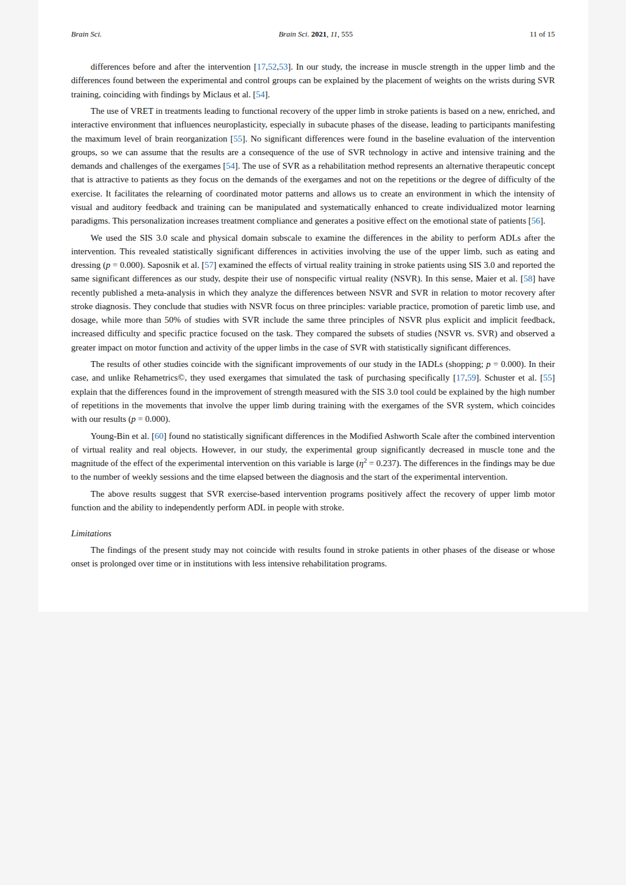Brain Sci. Brain Sci. 2021, 11, 555 11 of 15
differences before and after the intervention [17,52,53]. In our study, the increase in muscle strength in the upper limb and the differences found between the experimental and control groups can be explained by the placement of weights on the wrists during SVR training, coinciding with findings by Miclaus et al. [54].
The use of VRET in treatments leading to functional recovery of the upper limb in stroke patients is based on a new, enriched, and interactive environment that influences neuroplasticity, especially in subacute phases of the disease, leading to participants manifesting the maximum level of brain reorganization [55]. No significant differences were found in the baseline evaluation of the intervention groups, so we can assume that the results are a consequence of the use of SVR technology in active and intensive training and the demands and challenges of the exergames [54]. The use of SVR as a rehabilitation method represents an alternative therapeutic concept that is attractive to patients as they focus on the demands of the exergames and not on the repetitions or the degree of difficulty of the exercise. It facilitates the relearning of coordinated motor patterns and allows us to create an environment in which the intensity of visual and auditory feedback and training can be manipulated and systematically enhanced to create individualized motor learning paradigms. This personalization increases treatment compliance and generates a positive effect on the emotional state of patients [56].
We used the SIS 3.0 scale and physical domain subscale to examine the differences in the ability to perform ADLs after the intervention. This revealed statistically significant differences in activities involving the use of the upper limb, such as eating and dressing (p = 0.000). Saposnik et al. [57] examined the effects of virtual reality training in stroke patients using SIS 3.0 and reported the same significant differences as our study, despite their use of nonspecific virtual reality (NSVR). In this sense, Maier et al. [58] have recently published a meta-analysis in which they analyze the differences between NSVR and SVR in relation to motor recovery after stroke diagnosis. They conclude that studies with NSVR focus on three principles: variable practice, promotion of paretic limb use, and dosage, while more than 50% of studies with SVR include the same three principles of NSVR plus explicit and implicit feedback, increased difficulty and specific practice focused on the task. They compared the subsets of studies (NSVR vs. SVR) and observed a greater impact on motor function and activity of the upper limbs in the case of SVR with statistically significant differences.
The results of other studies coincide with the significant improvements of our study in the IADLs (shopping; p = 0.000). In their case, and unlike Rehametrics©, they used exergames that simulated the task of purchasing specifically [17,59]. Schuster et al. [55] explain that the differences found in the improvement of strength measured with the SIS 3.0 tool could be explained by the high number of repetitions in the movements that involve the upper limb during training with the exergames of the SVR system, which coincides with our results (p = 0.000).
Young-Bin et al. [60] found no statistically significant differences in the Modified Ashworth Scale after the combined intervention of virtual reality and real objects. However, in our study, the experimental group significantly decreased in muscle tone and the magnitude of the effect of the experimental intervention on this variable is large (η2 = 0.237). The differences in the findings may be due to the number of weekly sessions and the time elapsed between the diagnosis and the start of the experimental intervention.
The above results suggest that SVR exercise-based intervention programs positively affect the recovery of upper limb motor function and the ability to independently perform ADL in people with stroke.
Limitations
The findings of the present study may not coincide with results found in stroke patients in other phases of the disease or whose onset is prolonged over time or in institutions with less intensive rehabilitation programs.